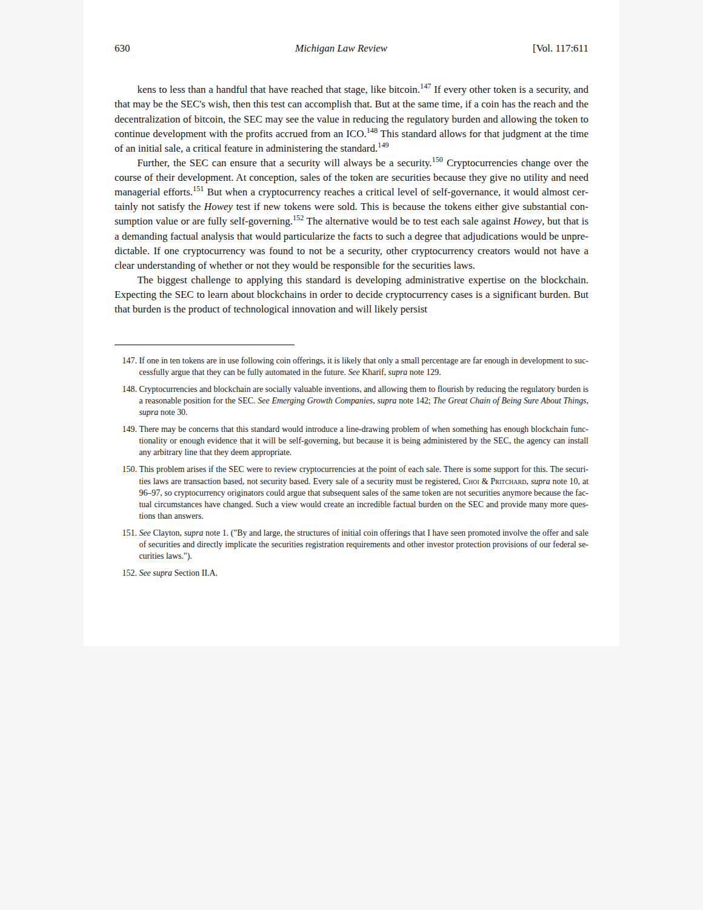630 Michigan Law Review [Vol. 117:611
kens to less than a handful that have reached that stage, like bitcoin.147 If every other token is a security, and that may be the SEC's wish, then this test can accomplish that. But at the same time, if a coin has the reach and the decentralization of bitcoin, the SEC may see the value in reducing the regulatory burden and allowing the token to continue development with the profits accrued from an ICO.148 This standard allows for that judgment at the time of an initial sale, a critical feature in administering the standard.149
Further, the SEC can ensure that a security will always be a security.150 Cryptocurrencies change over the course of their development. At conception, sales of the token are securities because they give no utility and need managerial efforts.151 But when a cryptocurrency reaches a critical level of self-governance, it would almost certainly not satisfy the Howey test if new tokens were sold. This is because the tokens either give substantial consumption value or are fully self-governing.152 The alternative would be to test each sale against Howey, but that is a demanding factual analysis that would particularize the facts to such a degree that adjudications would be unpredictable. If one cryptocurrency was found to not be a security, other cryptocurrency creators would not have a clear understanding of whether or not they would be responsible for the securities laws.
The biggest challenge to applying this standard is developing administrative expertise on the blockchain. Expecting the SEC to learn about blockchains in order to decide cryptocurrency cases is a significant burden. But that burden is the product of technological innovation and will likely persist
If one in ten tokens are in use following coin offerings, it is likely that only a small percentage are far enough in development to successfully argue that they can be fully automated in the future. See Kharif, supra note 129.
Cryptocurrencies and blockchain are socially valuable inventions, and allowing them to flourish by reducing the regulatory burden is a reasonable position for the SEC. See Emerging Growth Companies, supra note 142; The Great Chain of Being Sure About Things, supra note 30.
There may be concerns that this standard would introduce a line-drawing problem of when something has enough blockchain functionality or enough evidence that it will be self-governing, but because it is being administered by the SEC, the agency can install any arbitrary line that they deem appropriate.
This problem arises if the SEC were to review cryptocurrencies at the point of each sale. There is some support for this. The securities laws are transaction based, not security based. Every sale of a security must be registered, Choi & Pritchard, supra note 10, at 96–97, so cryptocurrency originators could argue that subsequent sales of the same token are not securities anymore because the factual circumstances have changed. Such a view would create an incredible factual burden on the SEC and provide many more questions than answers.
See Clayton, supra note 1. ("By and large, the structures of initial coin offerings that I have seen promoted involve the offer and sale of securities and directly implicate the securities registration requirements and other investor protection provisions of our federal securities laws.").
See supra Section II.A.